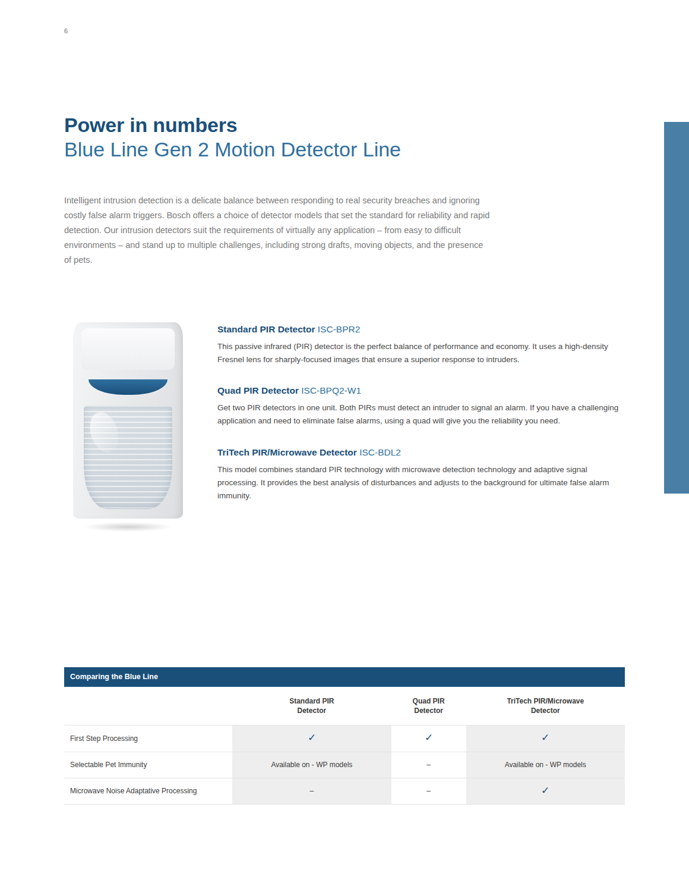6
Power in numbers Blue Line Gen 2 Motion Detector Line
Intelligent intrusion detection is a delicate balance between responding to real security breaches and ignoring costly false alarm triggers. Bosch offers a choice of detector models that set the standard for reliability and rapid detection. Our intrusion detectors suit the requirements of virtually any application – from easy to difficult environments – and stand up to multiple challenges, including strong drafts, moving objects, and the presence of pets.
Standard PIR Detector ISC-BPR2
This passive infrared (PIR) detector is the perfect balance of performance and economy. It uses a high-density Fresnel lens for sharply-focused images that ensure a superior response to intruders.
Quad PIR Detector ISC-BPQ2-W1
Get two PIR detectors in one unit. Both PIRs must detect an intruder to signal an alarm. If you have a challenging application and need to eliminate false alarms, using a quad will give you the reliability you need.
TriTech PIR/Microwave Detector ISC-BDL2
This model combines standard PIR technology with microwave detection technology and adaptive signal processing. It provides the best analysis of disturbances and adjusts to the background for ultimate false alarm immunity.
Comparing the Blue Line
| | Standard PIR Detector | Quad PIR Detector | TriTech PIR/Microwave Detector |
| --- | --- | --- | --- |
| First Step Processing | ✓ | ✓ | ✓ |
| Selectable Pet Immunity | Available on - WP models | – | Available on - WP models |
| Microwave Noise Adaptative Processing | – | – | ✓ |